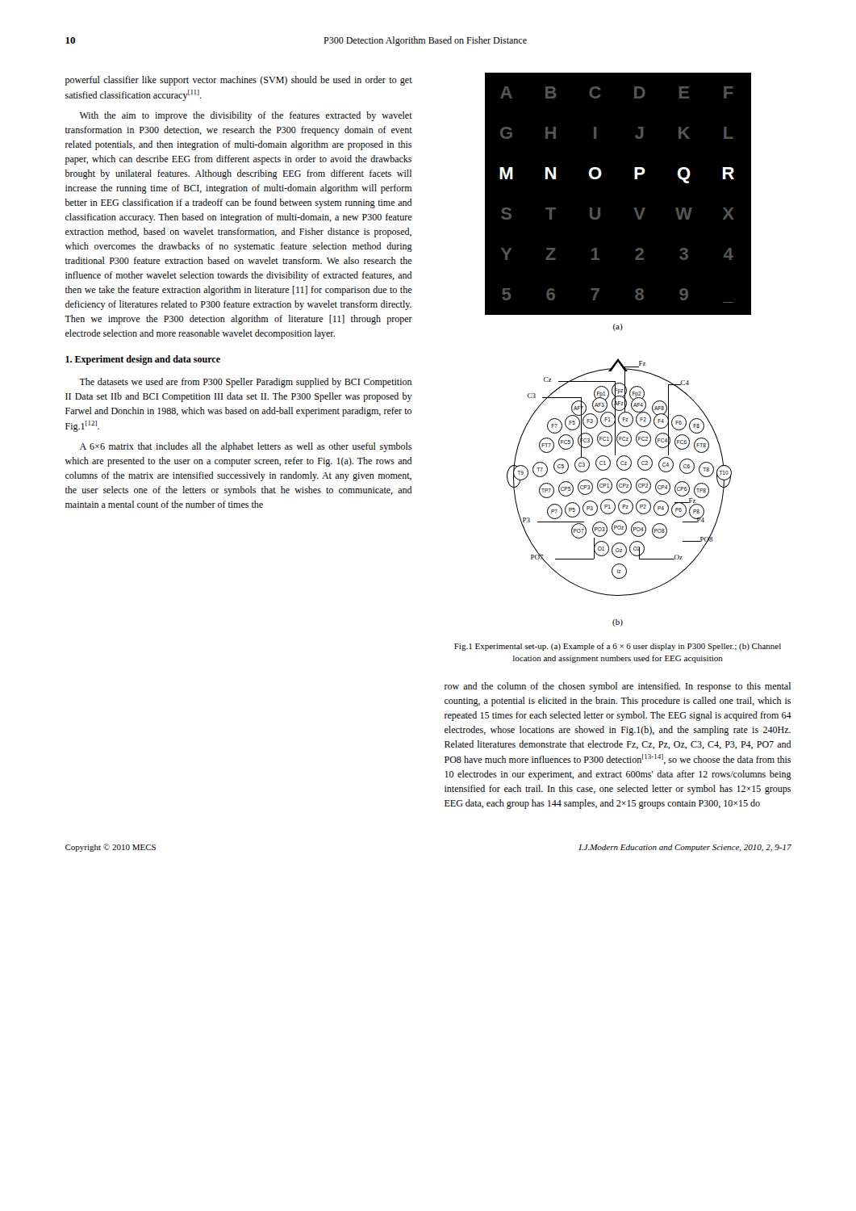10
P300 Detection Algorithm Based on Fisher Distance
powerful classifier like support vector machines (SVM) should be used in order to get satisfied classification accuracy[11].
With the aim to improve the divisibility of the features extracted by wavelet transformation in P300 detection, we research the P300 frequency domain of event related potentials, and then integration of multi-domain algorithm are proposed in this paper, which can describe EEG from different aspects in order to avoid the drawbacks brought by unilateral features. Although describing EEG from different facets will increase the running time of BCI, integration of multi-domain algorithm will perform better in EEG classification if a tradeoff can be found between system running time and classification accuracy. Then based on integration of multi-domain, a new P300 feature extraction method, based on wavelet transformation, and Fisher distance is proposed, which overcomes the drawbacks of no systematic feature selection method during traditional P300 feature extraction based on wavelet transform. We also research the influence of mother wavelet selection towards the divisibility of extracted features, and then we take the feature extraction algorithm in literature [11] for comparison due to the deficiency of literatures related to P300 feature extraction by wavelet transform directly. Then we improve the P300 detection algorithm of literature [11] through proper electrode selection and more reasonable wavelet decomposition layer.
1. Experiment design and data source
The datasets we used are from P300 Speller Paradigm supplied by BCI Competition II Data set IIb and BCI Competition III data set II. The P300 Speller was proposed by Farwel and Donchin in 1988, which was based on add-ball experiment paradigm, refer to Fig.1[12].
A 6×6 matrix that includes all the alphabet letters as well as other useful symbols which are presented to the user on a computer screen, refer to Fig. 1(a). The rows and columns of the matrix are intensified successively in randomly. At any given moment, the user selects one of the letters or symbols that he wishes to communicate, and maintain a mental count of the number of times the
ABCDEF GHIJKL MNOPQR STUVWX YZ 1234 56789_
(a)
Fp1
Fpz
Fp2
AF7
AF3
AFz
AF4
AF8
F7
F5
F3
F1
Fz
F2
F4
F6
F8
FT7
FC5
FC3
FC1
FCz
FC2
FC4
FC6
FT8
T9
T7
C5
C3
C1
Cz
C2
C4
C6
T8
T10
TP7
CP5
CP3
CP1
CPz
CP2
CP4
CP6
TP8
P7
P5
P3
P1
Pz
P2
P4
P6
P8
PO7
PO3
POz
PO4
PO8
O1
Oz
O2
Iz
Fz
Cz
C4
C3
Fz
P4
PO8
P3
PO7
Oz
(b)
Fig.1 Experimental set-up. (a) Example of a 6 × 6 user display in P300 Speller.; (b) Channel location and assignment numbers used for EEG acquisition
row and the column of the chosen symbol are intensified. In response to this mental counting, a potential is elicited in the brain. This procedure is called one trail, which is repeated 15 times for each selected letter or symbol. The EEG signal is acquired from 64 electrodes, whose locations are showed in Fig.1(b), and the sampling rate is 240Hz. Related literatures demonstrate that electrode Fz, Cz, Pz, Oz, C3, C4, P3, P4, PO7 and PO8 have much more influences to P300 detection[13-14], so we choose the data from this 10 electrodes in our experiment, and extract 600ms' data after 12 rows/columns being intensified for each trail. In this case, one selected letter or symbol has 12×15 groups EEG data, each group has 144 samples, and 2×15 groups contain P300, 10×15 do
Copyright © 2010 MECS
I.J.Modern Education and Computer Science, 2010, 2, 9-17